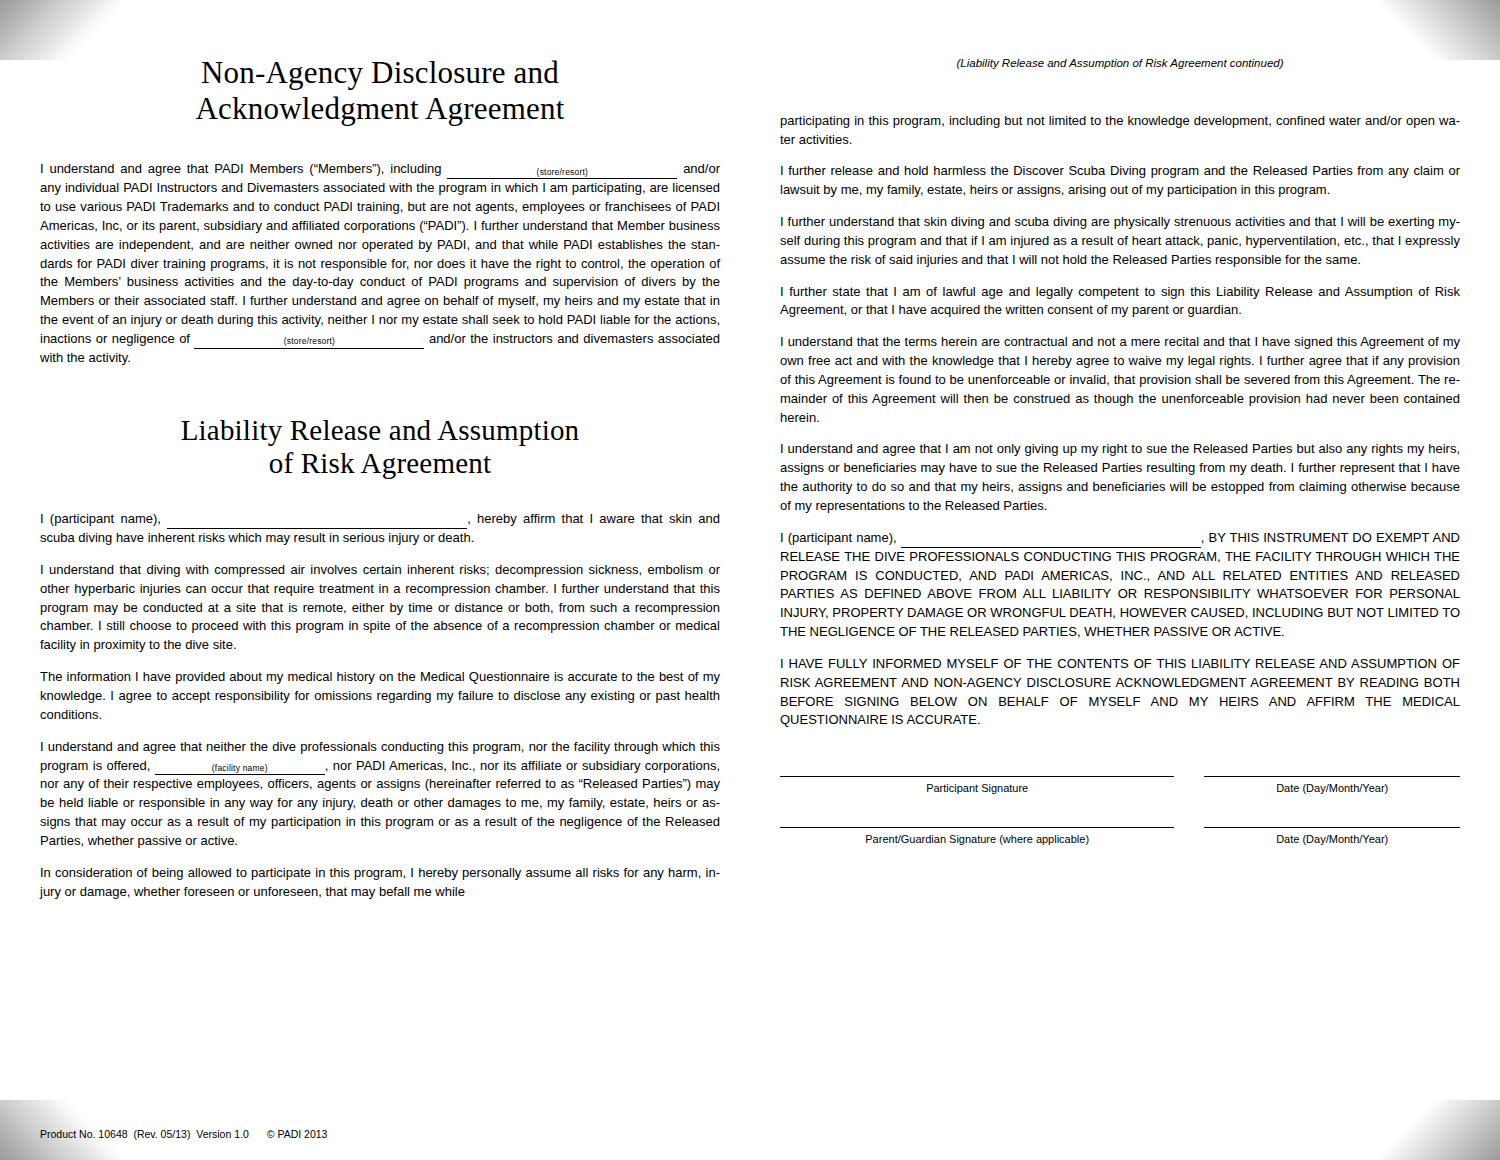Non-Agency Disclosure and
Acknowledgment Agreement
I understand and agree that PADI Members (“Members”), including (store/resort) and/or any individual PADI Instructors and Divemasters associated with the program in which I am participating, are licensed to use various PADI Trademarks and to conduct PADI training, but are not agents, employees or franchisees of PADI Americas, Inc, or its parent, subsidiary and affiliated corporations (“PADI”). I further understand that Member business activities are independent, and are neither owned nor operated by PADI, and that while PADI establishes the standards for PADI diver training programs, it is not responsible for, nor does it have the right to control, the operation of the Members’ business activities and the day-to-day conduct of PADI programs and supervision of divers by the Members or their associated staff. I further understand and agree on behalf of myself, my heirs and my estate that in the event of an injury or death during this activity, neither I nor my estate shall seek to hold PADI liable for the actions, inactions or negligence of (store/resort) and/or the instructors and divemasters associated with the activity.
Liability Release and Assumption
of Risk Agreement
I (participant name), , hereby affirm that I aware that skin and scuba diving have inherent risks which may result in serious injury or death.
I understand that diving with compressed air involves certain inherent risks; decompression sickness, embolism or other hyperbaric injuries can occur that require treatment in a recompression chamber. I further understand that this program may be conducted at a site that is remote, either by time or distance or both, from such a recompression chamber. I still choose to proceed with this program in spite of the absence of a recompression chamber or medical facility in proximity to the dive site.
The information I have provided about my medical history on the Medical Questionnaire is accurate to the best of my knowledge. I agree to accept responsibility for omissions regarding my failure to disclose any existing or past health conditions.
I understand and agree that neither the dive professionals conducting this program, nor the facility through which this program is offered, (facility name), nor PADI Americas, Inc., nor its affiliate or subsidiary corporations, nor any of their respective employees, officers, agents or assigns (hereinafter referred to as “Released Parties”) may be held liable or responsible in any way for any injury, death or other damages to me, my family, estate, heirs or assigns that may occur as a result of my participation in this program or as a result of the negligence of the Released Parties, whether passive or active.
In consideration of being allowed to participate in this program, I hereby personally assume all risks for any harm, injury or damage, whether foreseen or unforeseen, that may befall me while
(Liability Release and Assumption of Risk Agreement continued)
participating in this program, including but not limited to the knowledge development, confined water and/or open water activities.
I further release and hold harmless the Discover Scuba Diving program and the Released Parties from any claim or lawsuit by me, my family, estate, heirs or assigns, arising out of my participation in this program.
I further understand that skin diving and scuba diving are physically strenuous activities and that I will be exerting myself during this program and that if I am injured as a result of heart attack, panic, hyperventilation, etc., that I expressly assume the risk of said injuries and that I will not hold the Released Parties responsible for the same.
I further state that I am of lawful age and legally competent to sign this Liability Release and Assumption of Risk Agreement, or that I have acquired the written consent of my parent or guardian.
I understand that the terms herein are contractual and not a mere recital and that I have signed this Agreement of my own free act and with the knowledge that I hereby agree to waive my legal rights. I further agree that if any provision of this Agreement is found to be unenforceable or invalid, that provision shall be severed from this Agreement. The remainder of this Agreement will then be construed as though the unenforceable provision had never been contained herein.
I understand and agree that I am not only giving up my right to sue the Released Parties but also any rights my heirs, assigns or beneficiaries may have to sue the Released Parties resulting from my death. I further represent that I have the authority to do so and that my heirs, assigns and beneficiaries will be estopped from claiming otherwise because of my representations to the Released Parties.
I (participant name), , by this instrument do exempt and release the dive professionals conducting this program, the facility through which the program is conducted, and PADI Americas, Inc., and all related entities and released parties as defined above from all liability or responsibility whatsoever for personal injury, property damage or wrongful death, however caused, including but not limited to the negligence of the released parties, whether passive or active.
I have fully informed myself of the contents of this liability release and assumption of risk agreement and non-agency disclosure acknowledgment agreement by reading both before signing below on behalf of myself and my heirs and affirm the medical questionnaire is accurate.
Participant Signature
Date (Day/Month/Year)
Parent/Guardian Signature (where applicable)
Date (Day/Month/Year)
Product No. 10648 (Rev. 05/13) Version 1.0 © PADI 2013